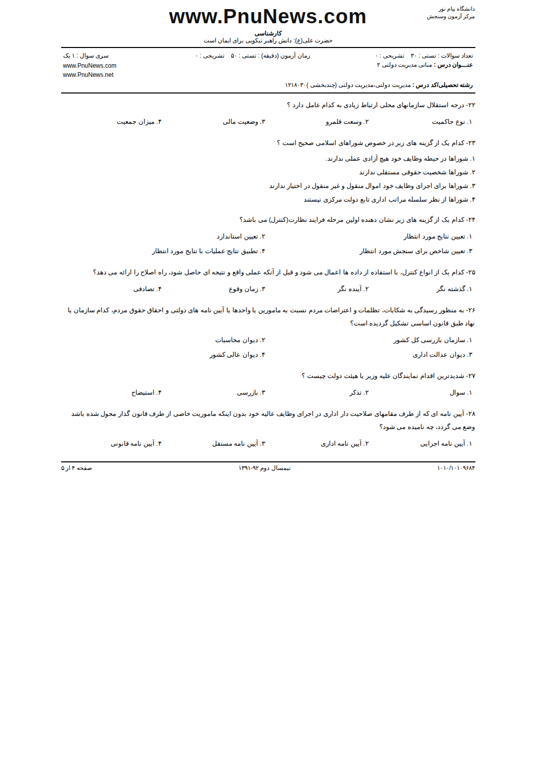دانشگاه پیام نور
مرکز آزمون وسنجش
www. PnuNews. com
کارشناسی
حضرت علی(ع): دانش راهبر نیکویی برای ایمان است
| تعداد سوالات : تستی : ۳۰ تشریحی : ۰ | زمان آزمون (دقیقه) : تستی : ۵۰ تشریحی : ۰ | سری سوال : ۱ یک |
| عنـــوان درس : مبانی مدیریت دولتی ۲ | www.PnuNews.com www.PnuNews.net |
| رشته تحصیلی/کد درس : مدیریت دولتی،مدیریت دولتی (چندبخشی )۱۲۱۸۰۳۰ |
۲۲- درجه استقلال سازمانهای محلی ارتباط زیادی به کدام عامل دارد ؟
| ۱. نوع حاکمیت | ۲. وسعت قلمرو | ۳. وضعیت مالی | ۴. میزان جمعیت |
۲۳- کدام یک از گزینه های زیر در خصوص شوراهای اسلامی صحیح است ؟
۱. شوراها در حیطه وظایف خود هیچ آزادی عملی ندارند.
۲. شوراها شخصیت حقوقی مستقلی ندارند
۳. شوراها برای اجرای وظایف خود اموال منقول و غیر منقول در اختیار ندارند
۴. شوراها از نظر سلسله مراتب اداری تابع دولت مرکزی نیستند
۲۴- کدام یک از گزینه های زیر نشان دهنده اولین مرحله فرایند نظارت(کنترل) می باشد؟
| ۱. تعیین نتایج مورد انتظار | ۲. تعیین استاندارد |
| ۳. تعیین شاخص برای سنجش مورد انتظار | ۴. تطبیق نتایج عملیات با نتایج مورد انتظار |
۲۵- کدام یک از انواع کنترل، با استفاده از داده ها اعمال می شود و قبل از آنکه عملی واقع و نتیجه ای حاصل شود، راه اصلاح را ارائه می دهد؟
| ۱. گذشته نگر | ۲. آینده نگر | ۳. زمان وقوع | ۴. تصادفی |
۲۶- به منظور رسیدگی به شکایات، تظلمات و اعتراضات مردم نسبت به مامورین یا واحدها یا آیین نامه های دولتی و احقاق حقوق مردم، کدام سازمان یا نهاد طبق قانون اساسی تشکیل گردیده است؟
| ۱. سازمان بازرسی کل کشور | ۲. دیوان محاسبات |
| ۳. دیوان عدالت اداری | ۴. دیوان عالی کشور |
۲۷- شدیدترین اقدام نمایندگان علیه وزیر یا هیئت دولت چیست ؟
| ۱. سوال | ۲. تذکر | ۳. بازرسی | ۴. استیضاح |
۲۸- آیین نامه ای که از طرف مقامهای صلاحیت دار اداری در اجرای وظایف عالیه خود بدون اینکه ماموریت خاصی از طرف قانون گذار محول شده باشد وضع می گردد، چه نامیده می شود؟
| ۱. آیین نامه اجرایی | ۲. آیین نامه اداری | ۳. آیین نامه مستقل | ۴. آیین نامه قانونی |
۱۰۱۰/۱۰۱۰۹۶۸۴
نیمسال دوم ۹۲-۱۳۹۱
صفحه ۴ از ۵